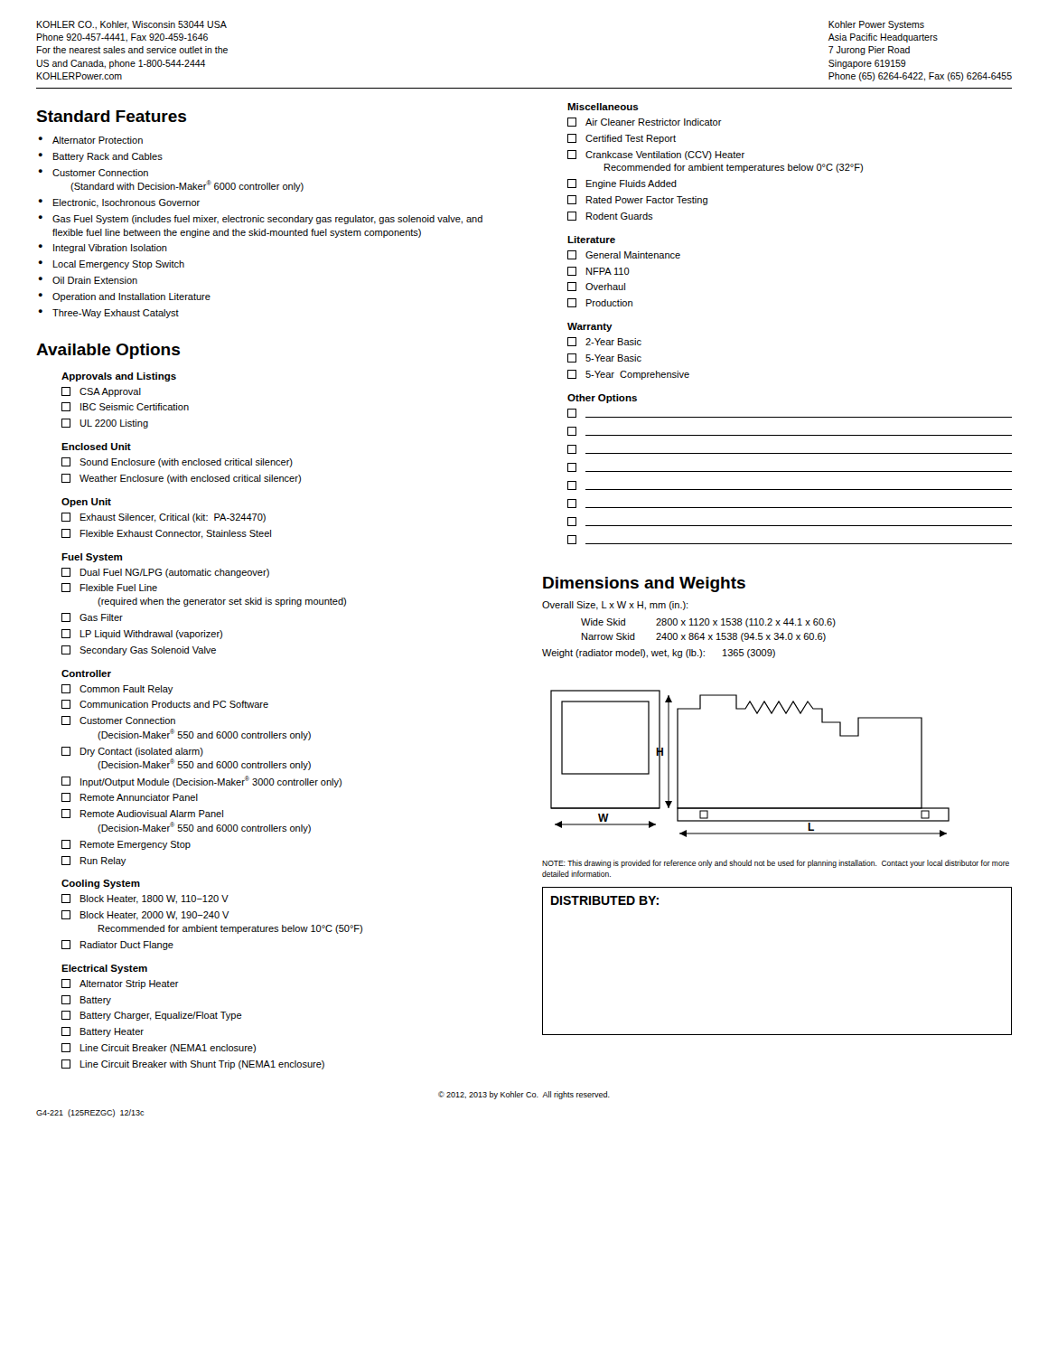KOHLER CO., Kohler, Wisconsin 53044 USA
Phone 920-457-4441, Fax 920-459-1646
For the nearest sales and service outlet in the
US and Canada, phone 1-800-544-2444
KOHLERPower.com
Kohler Power Systems
Asia Pacific Headquarters
7 Jurong Pier Road
Singapore 619159
Phone (65) 6264-6422, Fax (65) 6264-6455
Standard Features
Alternator Protection
Battery Rack and Cables
Customer Connection
(Standard with Decision-Maker® 6000 controller only)
Electronic, Isochronous Governor
Gas Fuel System (includes fuel mixer, electronic secondary gas regulator, gas solenoid valve, and flexible fuel line between the engine and the skid-mounted fuel system components)
Integral Vibration Isolation
Local Emergency Stop Switch
Oil Drain Extension
Operation and Installation Literature
Three-Way Exhaust Catalyst
Available Options
Approvals and Listings
CSA Approval
IBC Seismic Certification
UL 2200 Listing
Enclosed Unit
Sound Enclosure (with enclosed critical silencer)
Weather Enclosure (with enclosed critical silencer)
Open Unit
Exhaust Silencer, Critical (kit: PA-324470)
Flexible Exhaust Connector, Stainless Steel
Fuel System
Dual Fuel NG/LPG (automatic changeover)
Flexible Fuel Line
(required when the generator set skid is spring mounted)
Gas Filter
LP Liquid Withdrawal (vaporizer)
Secondary Gas Solenoid Valve
Controller
Common Fault Relay
Communication Products and PC Software
Customer Connection
(Decision-Maker® 550 and 6000 controllers only)
Dry Contact (isolated alarm)
(Decision-Maker® 550 and 6000 controllers only)
Input/Output Module (Decision-Maker® 3000 controller only)
Remote Annunciator Panel
Remote Audiovisual Alarm Panel
(Decision-Maker® 550 and 6000 controllers only)
Remote Emergency Stop
Run Relay
Cooling System
Block Heater, 1800 W, 110−120 V
Block Heater, 2000 W, 190−240 V
Recommended for ambient temperatures below 10°C (50°F)
Radiator Duct Flange
Electrical System
Alternator Strip Heater
Battery
Battery Charger, Equalize/Float Type
Battery Heater
Line Circuit Breaker (NEMA1 enclosure)
Line Circuit Breaker with Shunt Trip (NEMA1 enclosure)
Miscellaneous
Air Cleaner Restrictor Indicator
Certified Test Report
Crankcase Ventilation (CCV) Heater
Recommended for ambient temperatures below 0°C (32°F)
Engine Fluids Added
Rated Power Factor Testing
Rodent Guards
Literature
General Maintenance
NFPA 110
Overhaul
Production
Warranty
2-Year Basic
5-Year Basic
5-Year Comprehensive
Other Options
Dimensions and Weights
Overall Size, L x W x H, mm (in.):
| Wide Skid | 2800 x 1120 x 1538 (110.2 x 44.1 x 60.6) |
| Narrow Skid | 2400 x 864 x 1538 (94.5 x 34.0 x 60.6) |
Weight (radiator model), wet, kg (lb.): 1365 (3009)
W H L
NOTE: This drawing is provided for reference only and should not be used for planning installation. Contact your local distributor for more detailed information.
DISTRIBUTED BY:
© 2012, 2013 by Kohler Co. All rights reserved.
G4-221 (125REZGC) 12/13c